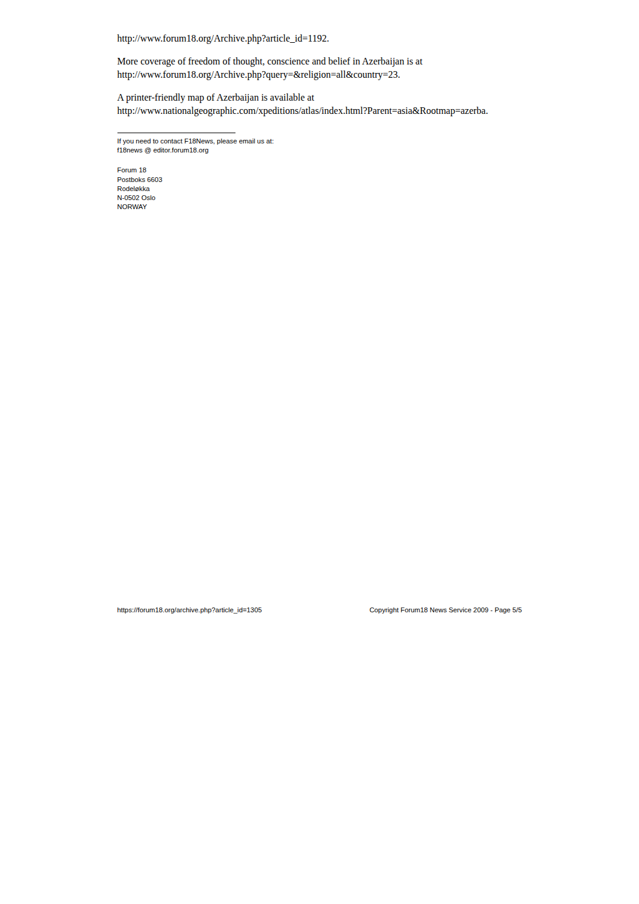http://www.forum18.org/Archive.php?article_id=1192.
More coverage of freedom of thought, conscience and belief in Azerbaijan is at
http://www.forum18.org/Archive.php?query=&religion=all&country=23.
A printer-friendly map of Azerbaijan is available at
http://www.nationalgeographic.com/xpeditions/atlas/index.html?Parent=asia&Rootmap=azerba.
If you need to contact F18News, please email us at:
f18news @ editor.forum18.org
Forum 18
Postboks 6603
Rodeløkka
N-0502 Oslo
NORWAY
https://forum18.org/archive.php?article_id=1305
Copyright Forum18 News Service 2009 - Page 5/5